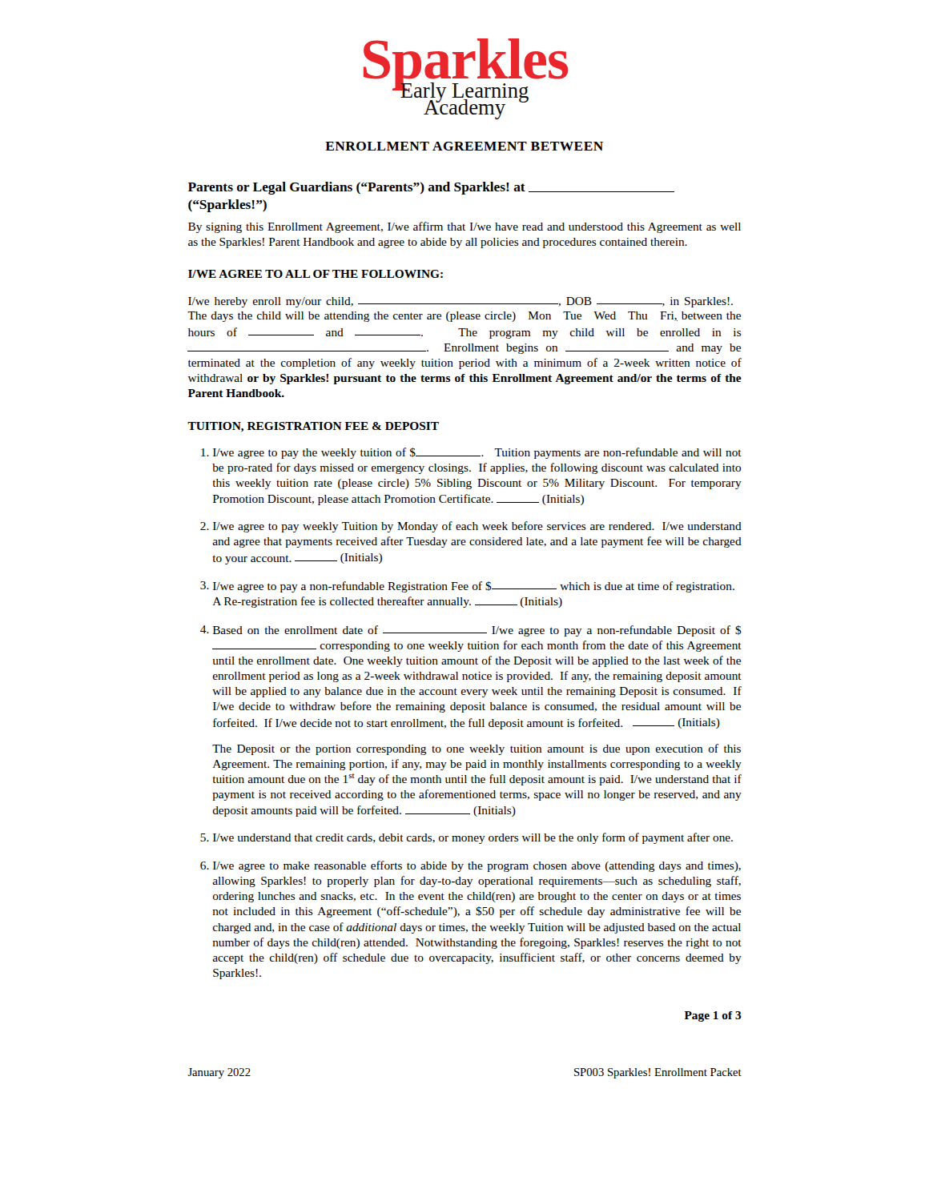Sparkles Early Learning Academy
ENROLLMENT AGREEMENT BETWEEN
Parents or Legal Guardians (“Parents”) and Sparkles! at (“Sparkles!”)
By signing this Enrollment Agreement, I/we affirm that I/we have read and understood this Agreement as well as the Sparkles! Parent Handbook and agree to abide by all policies and procedures contained therein.
I/WE AGREE TO ALL OF THE FOLLOWING:
I/we hereby enroll my/our child, , DOB , in Sparkles!. The days the child will be attending the center are (please circle) Mon Tue Wed Thu Fri, between the hours of and . The program my child will be enrolled in is . Enrollment begins on and may be terminated at the completion of any weekly tuition period with a minimum of a 2-week written notice of withdrawal or by Sparkles! pursuant to the terms of this Enrollment Agreement and/or the terms of the Parent Handbook.
TUITION, REGISTRATION FEE & DEPOSIT
I/we agree to pay the weekly tuition of $ . Tuition payments are non-refundable and will not be pro-rated for days missed or emergency closings. If applies, the following discount was calculated into this weekly tuition rate (please circle) 5% Sibling Discount or 5% Military Discount. For temporary Promotion Discount, please attach Promotion Certificate. (Initials)
I/we agree to pay weekly Tuition by Monday of each week before services are rendered. I/we understand and agree that payments received after Tuesday are considered late, and a late payment fee will be charged to your account. (Initials)
I/we agree to pay a non-refundable Registration Fee of $ which is due at time of registration. A Re-registration fee is collected thereafter annually. (Initials)
Based on the enrollment date of I/we agree to pay a non-refundable Deposit of $ corresponding to one weekly tuition for each month from the date of this Agreement until the enrollment date. One weekly tuition amount of the Deposit will be applied to the last week of the enrollment period as long as a 2-week withdrawal notice is provided. If any, the remaining deposit amount will be applied to any balance due in the account every week until the remaining Deposit is consumed. If I/we decide to withdraw before the remaining deposit balance is consumed, the residual amount will be forfeited. If I/we decide not to start enrollment, the full deposit amount is forfeited. (Initials)
The Deposit or the portion corresponding to one weekly tuition amount is due upon execution of this Agreement. The remaining portion, if any, may be paid in monthly installments corresponding to a weekly tuition amount due on the 1st day of the month until the full deposit amount is paid. I/we understand that if payment is not received according to the aforementioned terms, space will no longer be reserved, and any deposit amounts paid will be forfeited. (Initials)
I/we understand that credit cards, debit cards, or money orders will be the only form of payment after one.
I/we agree to make reasonable efforts to abide by the program chosen above (attending days and times), allowing Sparkles! to properly plan for day-to-day operational requirements—such as scheduling staff, ordering lunches and snacks, etc. In the event the child(ren) are brought to the center on days or at times not included in this Agreement (“off-schedule”), a $50 per off schedule day administrative fee will be charged and, in the case of additional days or times, the weekly Tuition will be adjusted based on the actual number of days the child(ren) attended. Notwithstanding the foregoing, Sparkles! reserves the right to not accept the child(ren) off schedule due to overcapacity, insufficient staff, or other concerns deemed by Sparkles!.
Page 1 of 3
January 2022 SP003 Sparkles! Enrollment Packet